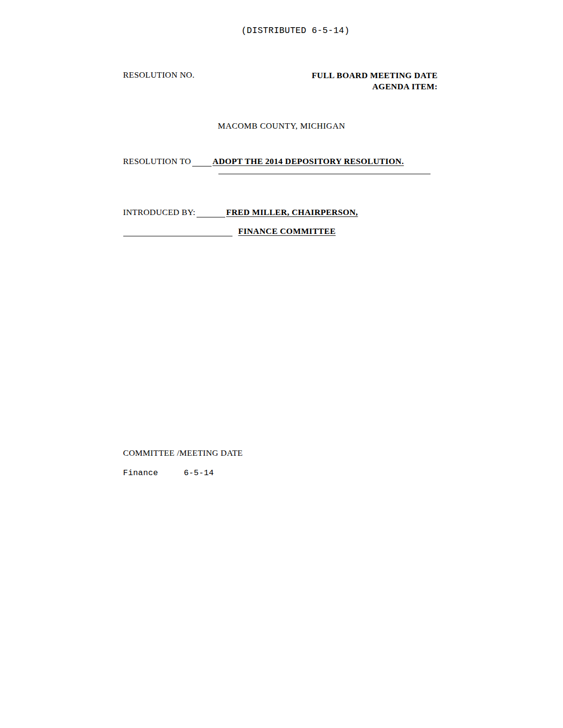(DISTRIBUTED 6-5-14)
RESOLUTION NO.
FULL BOARD MEETING DATE
AGENDA ITEM:
MACOMB COUNTY, MICHIGAN
RESOLUTION TO ADOPT THE 2014 DEPOSITORY RESOLUTION.
INTRODUCED BY: FRED MILLER, CHAIRPERSON,
FINANCE COMMITTEE
COMMITTEE /MEETING DATE
Finance6-5-14